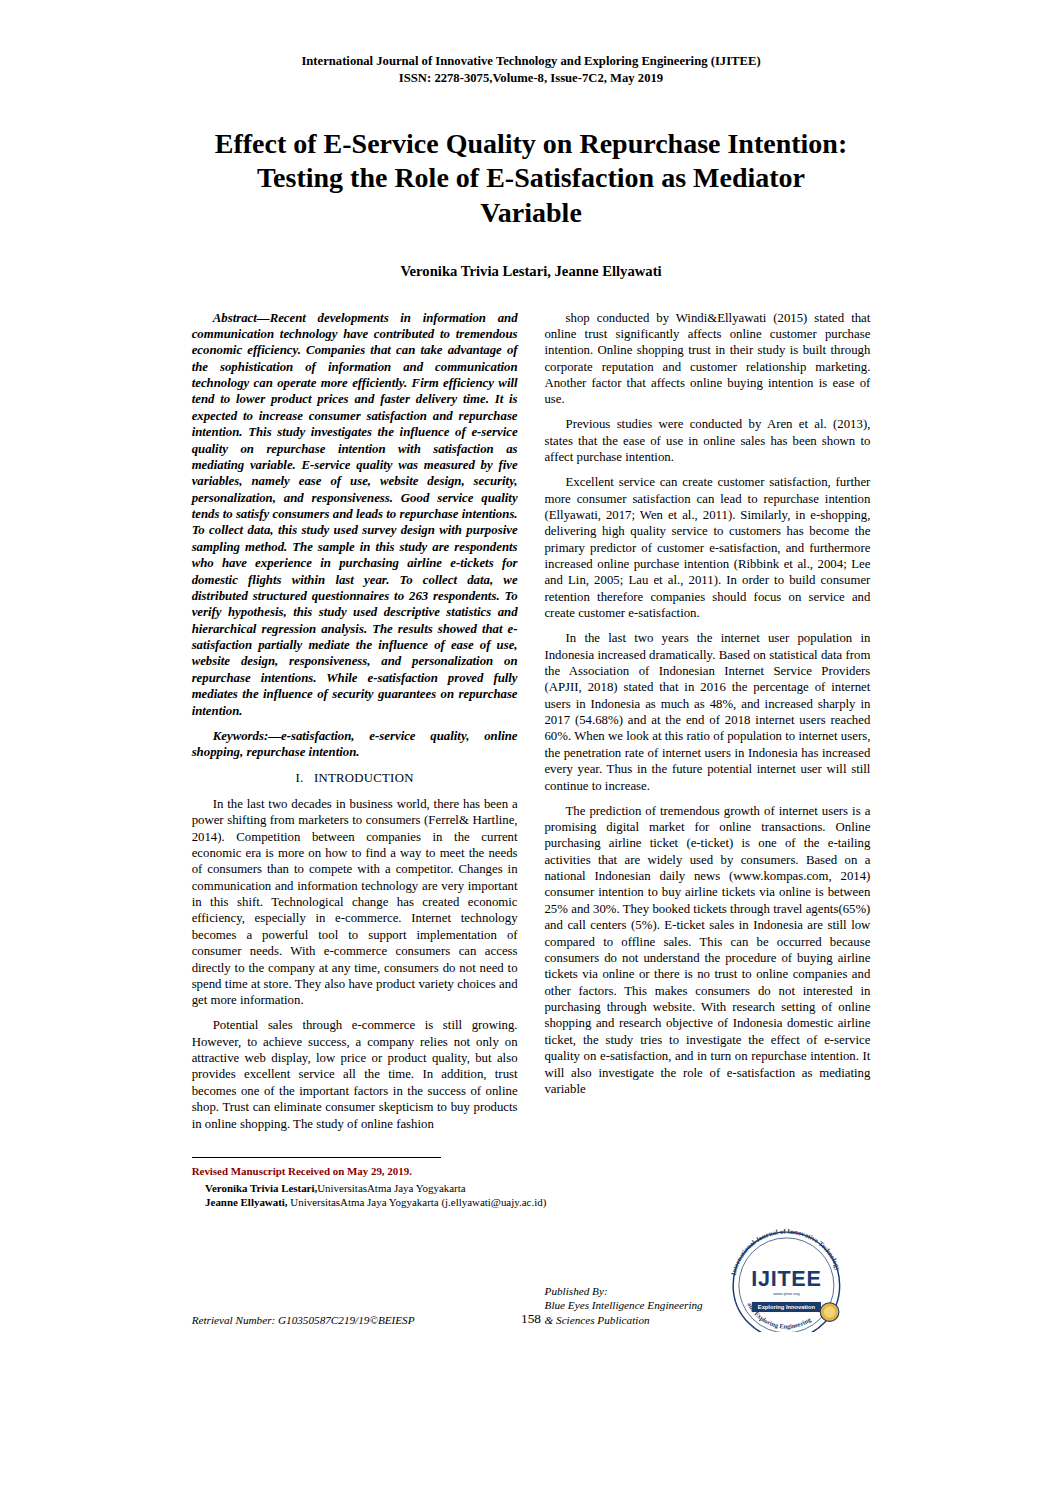International Journal of Innovative Technology and Exploring Engineering (IJITEE)
ISSN: 2278-3075,Volume-8, Issue-7C2, May 2019
Effect of E-Service Quality on Repurchase Intention: Testing the Role of E-Satisfaction as Mediator Variable
Veronika Trivia Lestari, Jeanne Ellyawati
Abstract—Recent developments in information and communication technology have contributed to tremendous economic efficiency. Companies that can take advantage of the sophistication of information and communication technology can operate more efficiently. Firm efficiency will tend to lower product prices and faster delivery time. It is expected to increase consumer satisfaction and repurchase intention. This study investigates the influence of e-service quality on repurchase intention with satisfaction as mediating variable. E-service quality was measured by five variables, namely ease of use, website design, security, personalization, and responsiveness. Good service quality tends to satisfy consumers and leads to repurchase intentions. To collect data, this study used survey design with purposive sampling method. The sample in this study are respondents who have experience in purchasing airline e-tickets for domestic flights within last year. To collect data, we distributed structured questionnaires to 263 respondents. To verify hypothesis, this study used descriptive statistics and hierarchical regression analysis. The results showed that e-satisfaction partially mediate the influence of ease of use, website design, responsiveness, and personalization on repurchase intentions. While e-satisfaction proved fully mediates the influence of security guarantees on repurchase intention.
Keywords:—e-satisfaction, e-service quality, online shopping, repurchase intention.
I. Introduction
In the last two decades in business world, there has been a power shifting from marketers to consumers (Ferrel& Hartline, 2014). Competition between companies in the current economic era is more on how to find a way to meet the needs of consumers than to compete with a competitor. Changes in communication and information technology are very important in this shift. Technological change has created economic efficiency, especially in e-commerce. Internet technology becomes a powerful tool to support implementation of consumer needs. With e-commerce consumers can access directly to the company at any time, consumers do not need to spend time at store. They also have product variety choices and get more information.
Potential sales through e-commerce is still growing. However, to achieve success, a company relies not only on attractive web display, low price or product quality, but also provides excellent service all the time. In addition, trust becomes one of the important factors in the success of online shop. Trust can eliminate consumer skepticism to buy products in online shopping. The study of online fashion
shop conducted by Windi&Ellyawati (2015) stated that online trust significantly affects online customer purchase intention. Online shopping trust in their study is built through corporate reputation and customer relationship marketing. Another factor that affects online buying intention is ease of use.
Previous studies were conducted by Aren et al. (2013), states that the ease of use in online sales has been shown to affect purchase intention.
Excellent service can create customer satisfaction, further more consumer satisfaction can lead to repurchase intention (Ellyawati, 2017; Wen et al., 2011). Similarly, in e-shopping, delivering high quality service to customers has become the primary predictor of customer e-satisfaction, and furthermore increased online purchase intention (Ribbink et al., 2004; Lee and Lin, 2005; Lau et al., 2011). In order to build consumer retention therefore companies should focus on service and create customer e-satisfaction.
In the last two years the internet user population in Indonesia increased dramatically. Based on statistical data from the Association of Indonesian Internet Service Providers (APJII, 2018) stated that in 2016 the percentage of internet users in Indonesia as much as 48%, and increased sharply in 2017 (54.68%) and at the end of 2018 internet users reached 60%. When we look at this ratio of population to internet users, the penetration rate of internet users in Indonesia has increased every year. Thus in the future potential internet user will still continue to increase.
The prediction of tremendous growth of internet users is a promising digital market for online transactions. Online purchasing airline ticket (e-ticket) is one of the e-tailing activities that are widely used by consumers. Based on a national Indonesian daily news (www.kompas.com, 2014) consumer intention to buy airline tickets via online is between 25% and 30%. They booked tickets through travel agents(65%) and call centers (5%). E-ticket sales in Indonesia are still low compared to offline sales. This can be occurred because consumers do not understand the procedure of buying airline tickets via online or there is no trust to online companies and other factors. This makes consumers do not interested in purchasing through website. With research setting of online shopping and research objective of Indonesia domestic airline ticket, the study tries to investigate the effect of e-service quality on e-satisfaction, and in turn on repurchase intention. It will also investigate the role of e-satisfaction as mediating variable
Revised Manuscript Received on May 29, 2019.
Veronika Trivia Lestari, UniversitasAtma Jaya Yogyakarta
Jeanne Ellyawati, UniversitasAtma Jaya Yogyakarta (j.ellyawati@uajy.ac.id)
Retrieval Number: G10350587C219/19©BEIESP
158
Published By:
Blue Eyes Intelligence Engineering
& Sciences Publication
International Journal of Innovative Technology and Exploring Engineering IJITEE www.ijitee.org Exploring Innovation